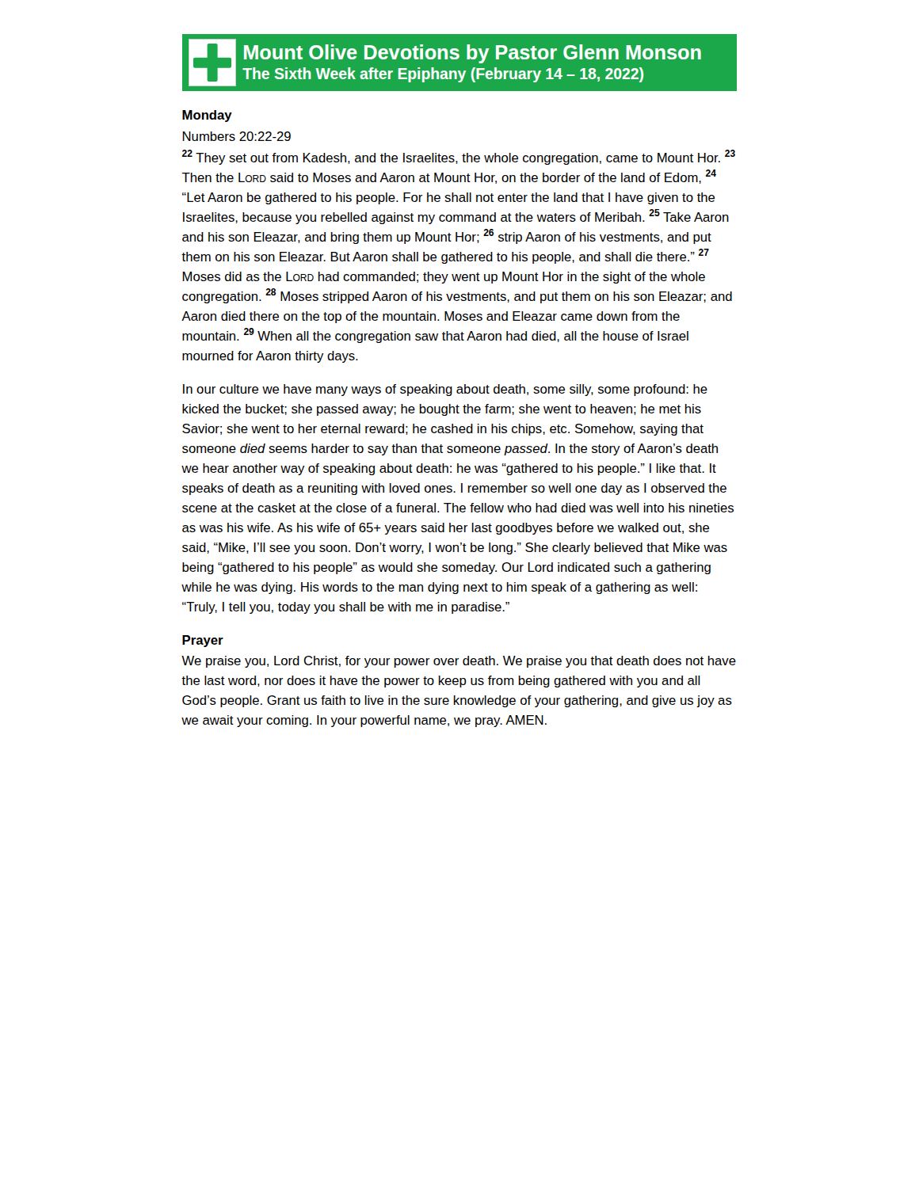Mount Olive Devotions by Pastor Glenn Monson
The Sixth Week after Epiphany (February 14 – 18, 2022)
Monday
Numbers 20:22-29
22 They set out from Kadesh, and the Israelites, the whole congregation, came to Mount Hor. 23 Then the Lord said to Moses and Aaron at Mount Hor, on the border of the land of Edom, 24 “Let Aaron be gathered to his people. For he shall not enter the land that I have given to the Israelites, because you rebelled against my command at the waters of Meribah. 25 Take Aaron and his son Eleazar, and bring them up Mount Hor; 26 strip Aaron of his vestments, and put them on his son Eleazar. But Aaron shall be gathered to his people, and shall die there.” 27 Moses did as the Lord had commanded; they went up Mount Hor in the sight of the whole congregation. 28 Moses stripped Aaron of his vestments, and put them on his son Eleazar; and Aaron died there on the top of the mountain. Moses and Eleazar came down from the mountain. 29 When all the congregation saw that Aaron had died, all the house of Israel mourned for Aaron thirty days.
In our culture we have many ways of speaking about death, some silly, some profound: he kicked the bucket; she passed away; he bought the farm; she went to heaven; he met his Savior; she went to her eternal reward; he cashed in his chips, etc. Somehow, saying that someone died seems harder to say than that someone passed. In the story of Aaron’s death we hear another way of speaking about death: he was “gathered to his people.” I like that. It speaks of death as a reuniting with loved ones. I remember so well one day as I observed the scene at the casket at the close of a funeral. The fellow who had died was well into his nineties as was his wife. As his wife of 65+ years said her last goodbyes before we walked out, she said, “Mike, I’ll see you soon. Don’t worry, I won’t be long.” She clearly believed that Mike was being “gathered to his people” as would she someday. Our Lord indicated such a gathering while he was dying. His words to the man dying next to him speak of a gathering as well: “Truly, I tell you, today you shall be with me in paradise.”
Prayer
We praise you, Lord Christ, for your power over death. We praise you that death does not have the last word, nor does it have the power to keep us from being gathered with you and all God’s people. Grant us faith to live in the sure knowledge of your gathering, and give us joy as we await your coming. In your powerful name, we pray. AMEN.